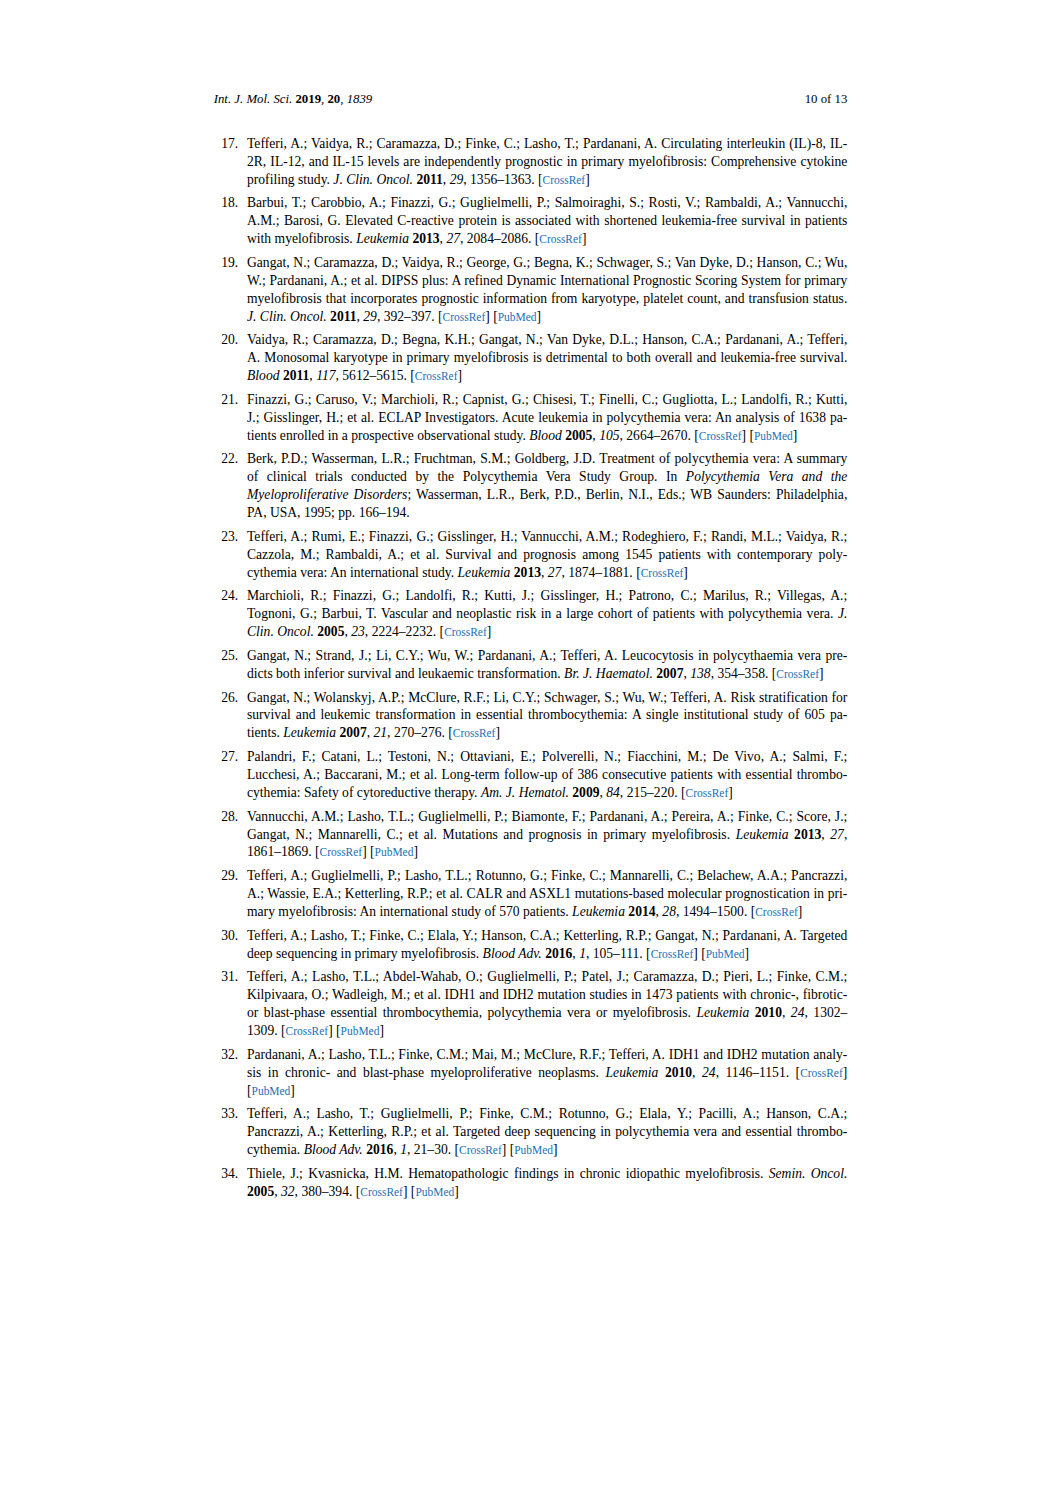Int. J. Mol. Sci. 2019, 20, 1839
10 of 13
Tefferi, A.; Vaidya, R.; Caramazza, D.; Finke, C.; Lasho, T.; Pardanani, A. Circulating interleukin (IL)-8, IL-2R, IL-12, and IL-15 levels are independently prognostic in primary myelofibrosis: Comprehensive cytokine profiling study. J. Clin. Oncol. 2011, 29, 1356–1363. [CrossRef]
Barbui, T.; Carobbio, A.; Finazzi, G.; Guglielmelli, P.; Salmoiraghi, S.; Rosti, V.; Rambaldi, A.; Vannucchi, A.M.; Barosi, G. Elevated C-reactive protein is associated with shortened leukemia-free survival in patients with myelofibrosis. Leukemia 2013, 27, 2084–2086. [CrossRef]
Gangat, N.; Caramazza, D.; Vaidya, R.; George, G.; Begna, K.; Schwager, S.; Van Dyke, D.; Hanson, C.; Wu, W.; Pardanani, A.; et al. DIPSS plus: A refined Dynamic International Prognostic Scoring System for primary myelofibrosis that incorporates prognostic information from karyotype, platelet count, and transfusion status. J. Clin. Oncol. 2011, 29, 392–397. [CrossRef] [PubMed]
Vaidya, R.; Caramazza, D.; Begna, K.H.; Gangat, N.; Van Dyke, D.L.; Hanson, C.A.; Pardanani, A.; Tefferi, A. Monosomal karyotype in primary myelofibrosis is detrimental to both overall and leukemia-free survival. Blood 2011, 117, 5612–5615. [CrossRef]
Finazzi, G.; Caruso, V.; Marchioli, R.; Capnist, G.; Chisesi, T.; Finelli, C.; Gugliotta, L.; Landolfi, R.; Kutti, J.; Gisslinger, H.; et al. ECLAP Investigators. Acute leukemia in polycythemia vera: An analysis of 1638 patients enrolled in a prospective observational study. Blood 2005, 105, 2664–2670. [CrossRef] [PubMed]
Berk, P.D.; Wasserman, L.R.; Fruchtman, S.M.; Goldberg, J.D. Treatment of polycythemia vera: A summary of clinical trials conducted by the Polycythemia Vera Study Group. In Polycythemia Vera and the Myeloproliferative Disorders; Wasserman, L.R., Berk, P.D., Berlin, N.I., Eds.; WB Saunders: Philadelphia, PA, USA, 1995; pp. 166–194.
Tefferi, A.; Rumi, E.; Finazzi, G.; Gisslinger, H.; Vannucchi, A.M.; Rodeghiero, F.; Randi, M.L.; Vaidya, R.; Cazzola, M.; Rambaldi, A.; et al. Survival and prognosis among 1545 patients with contemporary polycythemia vera: An international study. Leukemia 2013, 27, 1874–1881. [CrossRef]
Marchioli, R.; Finazzi, G.; Landolfi, R.; Kutti, J.; Gisslinger, H.; Patrono, C.; Marilus, R.; Villegas, A.; Tognoni, G.; Barbui, T. Vascular and neoplastic risk in a large cohort of patients with polycythemia vera. J. Clin. Oncol. 2005, 23, 2224–2232. [CrossRef]
Gangat, N.; Strand, J.; Li, C.Y.; Wu, W.; Pardanani, A.; Tefferi, A. Leucocytosis in polycythaemia vera predicts both inferior survival and leukaemic transformation. Br. J. Haematol. 2007, 138, 354–358. [CrossRef]
Gangat, N.; Wolanskyj, A.P.; McClure, R.F.; Li, C.Y.; Schwager, S.; Wu, W.; Tefferi, A. Risk stratification for survival and leukemic transformation in essential thrombocythemia: A single institutional study of 605 patients. Leukemia 2007, 21, 270–276. [CrossRef]
Palandri, F.; Catani, L.; Testoni, N.; Ottaviani, E.; Polverelli, N.; Fiacchini, M.; De Vivo, A.; Salmi, F.; Lucchesi, A.; Baccarani, M.; et al. Long-term follow-up of 386 consecutive patients with essential thrombocythemia: Safety of cytoreductive therapy. Am. J. Hematol. 2009, 84, 215–220. [CrossRef]
Vannucchi, A.M.; Lasho, T.L.; Guglielmelli, P.; Biamonte, F.; Pardanani, A.; Pereira, A.; Finke, C.; Score, J.; Gangat, N.; Mannarelli, C.; et al. Mutations and prognosis in primary myelofibrosis. Leukemia 2013, 27, 1861–1869. [CrossRef] [PubMed]
Tefferi, A.; Guglielmelli, P.; Lasho, T.L.; Rotunno, G.; Finke, C.; Mannarelli, C.; Belachew, A.A.; Pancrazzi, A.; Wassie, E.A.; Ketterling, R.P.; et al. CALR and ASXL1 mutations-based molecular prognostication in primary myelofibrosis: An international study of 570 patients. Leukemia 2014, 28, 1494–1500. [CrossRef]
Tefferi, A.; Lasho, T.; Finke, C.; Elala, Y.; Hanson, C.A.; Ketterling, R.P.; Gangat, N.; Pardanani, A. Targeted deep sequencing in primary myelofibrosis. Blood Adv. 2016, 1, 105–111. [CrossRef] [PubMed]
Tefferi, A.; Lasho, T.L.; Abdel-Wahab, O.; Guglielmelli, P.; Patel, J.; Caramazza, D.; Pieri, L.; Finke, C.M.; Kilpivaara, O.; Wadleigh, M.; et al. IDH1 and IDH2 mutation studies in 1473 patients with chronic-, fibrotic- or blast-phase essential thrombocythemia, polycythemia vera or myelofibrosis. Leukemia 2010, 24, 1302–1309. [CrossRef] [PubMed]
Pardanani, A.; Lasho, T.L.; Finke, C.M.; Mai, M.; McClure, R.F.; Tefferi, A. IDH1 and IDH2 mutation analysis in chronic- and blast-phase myeloproliferative neoplasms. Leukemia 2010, 24, 1146–1151. [CrossRef] [PubMed]
Tefferi, A.; Lasho, T.; Guglielmelli, P.; Finke, C.M.; Rotunno, G.; Elala, Y.; Pacilli, A.; Hanson, C.A.; Pancrazzi, A.; Ketterling, R.P.; et al. Targeted deep sequencing in polycythemia vera and essential thrombocythemia. Blood Adv. 2016, 1, 21–30. [CrossRef] [PubMed]
Thiele, J.; Kvasnicka, H.M. Hematopathologic findings in chronic idiopathic myelofibrosis. Semin. Oncol. 2005, 32, 380–394. [CrossRef] [PubMed]